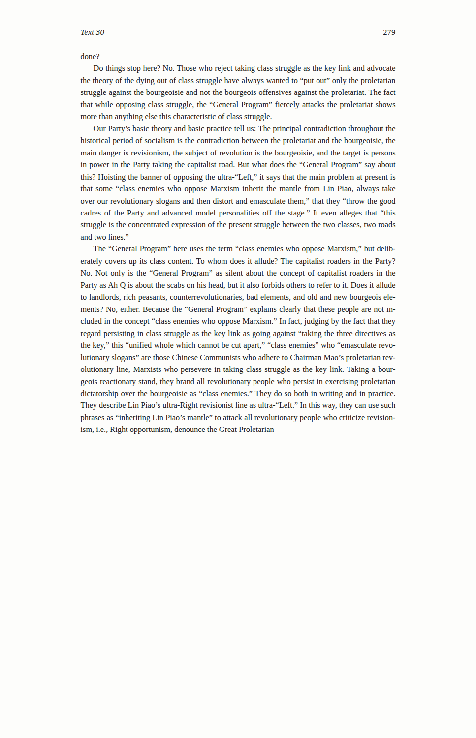Text 30 279
done?
Do things stop here? No. Those who reject taking class struggle as the key link and advocate the theory of the dying out of class struggle have always wanted to “put out” only the proletarian struggle against the bourgeoisie and not the bourgeois offensives against the proletariat. The fact that while opposing class struggle, the “General Program” fiercely attacks the proletariat shows more than anything else this characteristic of class struggle.
Our Party’s basic theory and basic practice tell us: The principal contradiction throughout the historical period of socialism is the contradiction between the proletariat and the bourgeoisie, the main danger is revisionism, the subject of revolution is the bourgeoisie, and the target is persons in power in the Party taking the capitalist road. But what does the “General Program” say about this? Hoisting the banner of opposing the ultra-“Left,” it says that the main problem at present is that some “class enemies who oppose Marxism inherit the mantle from Lin Piao, always take over our revolutionary slogans and then distort and emasculate them,” that they “throw the good cadres of the Party and advanced model personalities off the stage.” It even alleges that “this struggle is the concentrated expression of the present struggle between the two classes, two roads and two lines.”
The “General Program” here uses the term “class enemies who oppose Marxism,” but deliberately covers up its class content. To whom does it allude? The capitalist roaders in the Party? No. Not only is the “General Program” as silent about the concept of capitalist roaders in the Party as Ah Q is about the scabs on his head, but it also forbids others to refer to it. Does it allude to landlords, rich peasants, counterrevolutionaries, bad elements, and old and new bourgeois elements? No, either. Because the “General Program” explains clearly that these people are not included in the concept “class enemies who oppose Marxism.” In fact, judging by the fact that they regard persisting in class struggle as the key link as going against “taking the three directives as the key,” this “unified whole which cannot be cut apart,” “class enemies” who “emasculate revolutionary slogans” are those Chinese Communists who adhere to Chairman Mao’s proletarian revolutionary line, Marxists who persevere in taking class struggle as the key link. Taking a bourgeois reactionary stand, they brand all revolutionary people who persist in exercising proletarian dictatorship over the bourgeoisie as “class enemies.” They do so both in writing and in practice. They describe Lin Piao’s ultra-Right revisionist line as ultra-“Left.” In this way, they can use such phrases as “inheriting Lin Piao’s mantle” to attack all revolutionary people who criticize revisionism, i.e., Right opportunism, denounce the Great Proletarian